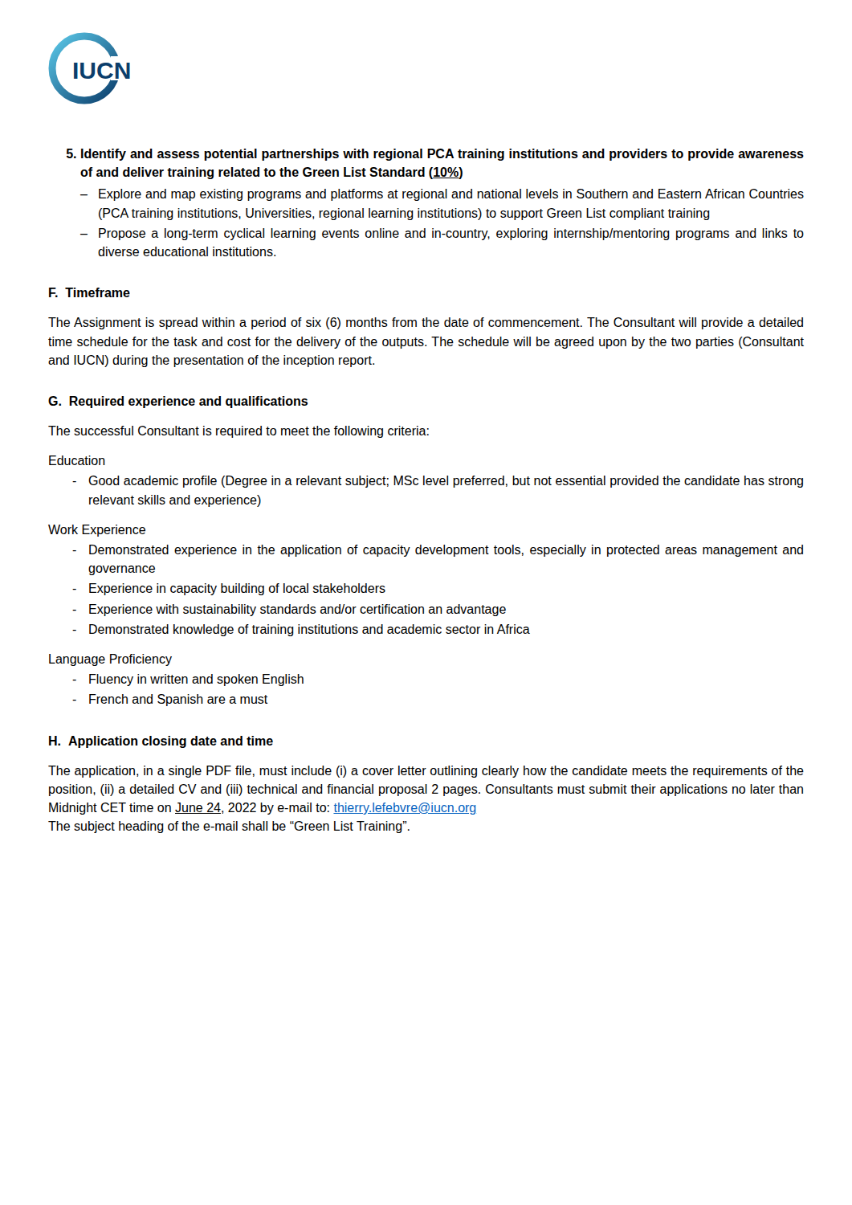IUCN
Identify and assess potential partnerships with regional PCA training institutions and providers to provide awareness of and deliver training related to the Green List Standard (10%)
Explore and map existing programs and platforms at regional and national levels in Southern and Eastern African Countries (PCA training institutions, Universities, regional learning institutions) to support Green List compliant training
Propose a long-term cyclical learning events online and in-country, exploring internship/mentoring programs and links to diverse educational institutions.
F. Timeframe
The Assignment is spread within a period of six (6) months from the date of commencement. The Consultant will provide a detailed time schedule for the task and cost for the delivery of the outputs. The schedule will be agreed upon by the two parties (Consultant and IUCN) during the presentation of the inception report.
G. Required experience and qualifications
The successful Consultant is required to meet the following criteria:
Education
Good academic profile (Degree in a relevant subject; MSc level preferred, but not essential provided the candidate has strong relevant skills and experience)
Work Experience
Demonstrated experience in the application of capacity development tools, especially in protected areas management and governance
Experience in capacity building of local stakeholders
Experience with sustainability standards and/or certification an advantage
Demonstrated knowledge of training institutions and academic sector in Africa
Language Proficiency
Fluency in written and spoken English
French and Spanish are a must
H. Application closing date and time
The application, in a single PDF file, must include (i) a cover letter outlining clearly how the candidate meets the requirements of the position, (ii) a detailed CV and (iii) technical and financial proposal 2 pages. Consultants must submit their applications no later than Midnight CET time on June 24, 2022 by e-mail to: thierry.lefebvre@iucn.org
The subject heading of the e-mail shall be “Green List Training”.